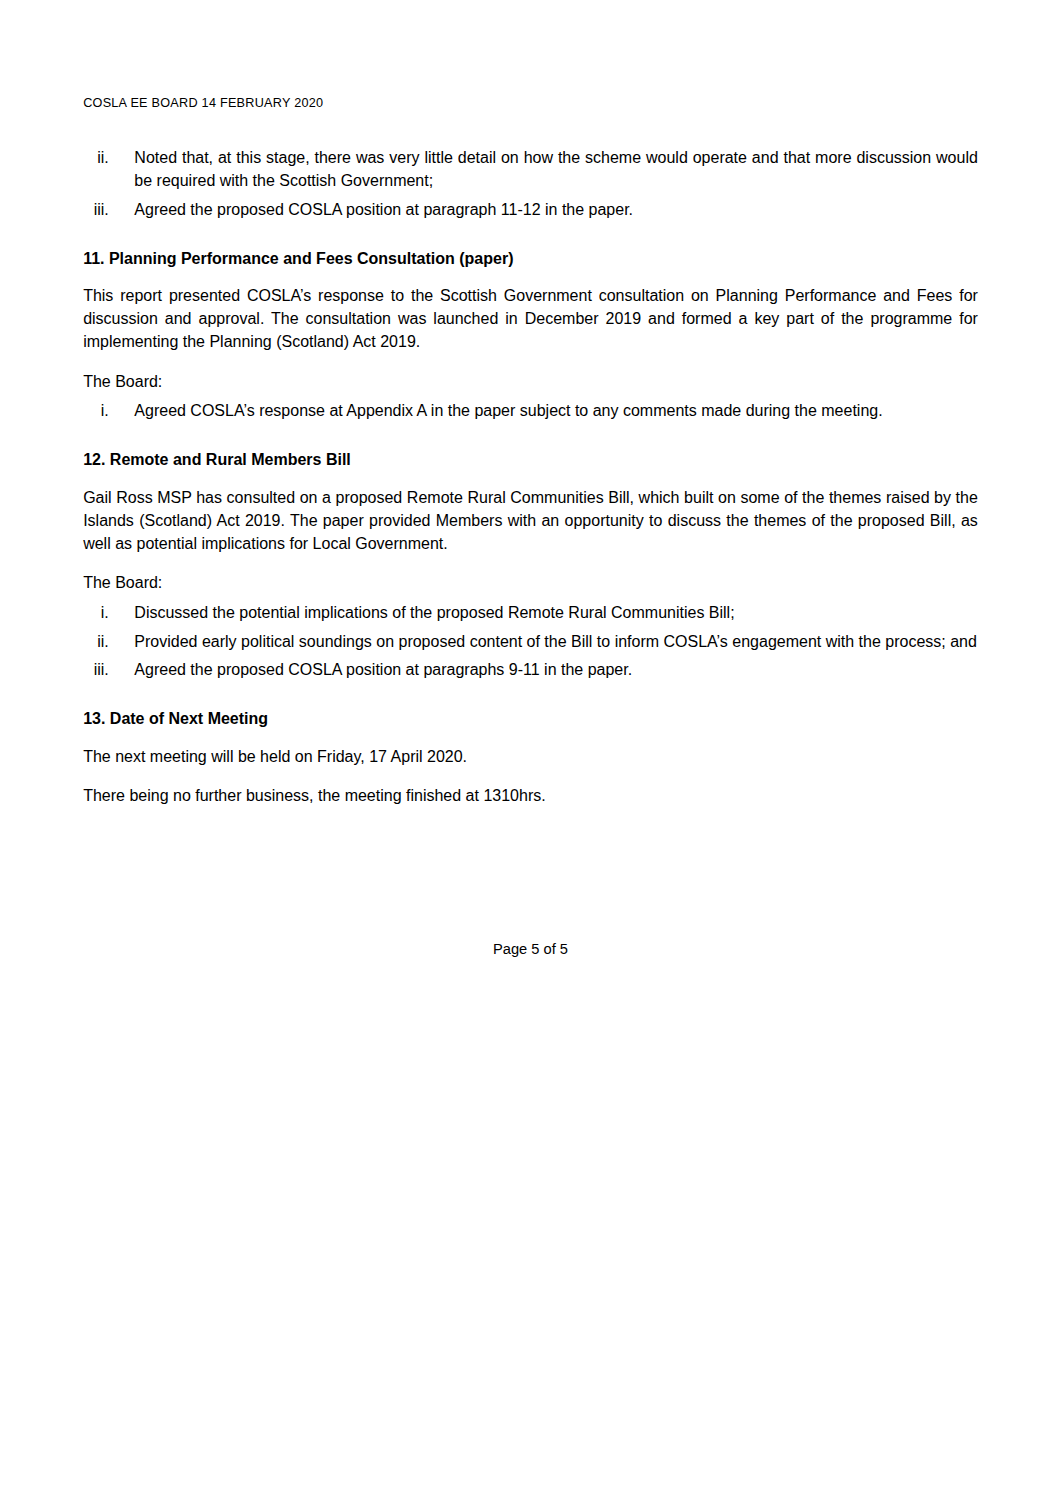COSLA EE BOARD 14 FEBRUARY 2020
ii. Noted that, at this stage, there was very little detail on how the scheme would operate and that more discussion would be required with the Scottish Government;
iii. Agreed the proposed COSLA position at paragraph 11-12 in the paper.
11. Planning Performance and Fees Consultation (paper)
This report presented COSLA’s response to the Scottish Government consultation on Planning Performance and Fees for discussion and approval. The consultation was launched in December 2019 and formed a key part of the programme for implementing the Planning (Scotland) Act 2019.
The Board:
i. Agreed COSLA’s response at Appendix A in the paper subject to any comments made during the meeting.
12. Remote and Rural Members Bill
Gail Ross MSP has consulted on a proposed Remote Rural Communities Bill, which built on some of the themes raised by the Islands (Scotland) Act 2019. The paper provided Members with an opportunity to discuss the themes of the proposed Bill, as well as potential implications for Local Government.
The Board:
i. Discussed the potential implications of the proposed Remote Rural Communities Bill;
ii. Provided early political soundings on proposed content of the Bill to inform COSLA’s engagement with the process; and
iii. Agreed the proposed COSLA position at paragraphs 9-11 in the paper.
13. Date of Next Meeting
The next meeting will be held on Friday, 17 April 2020.
There being no further business, the meeting finished at 1310hrs.
Page 5 of 5